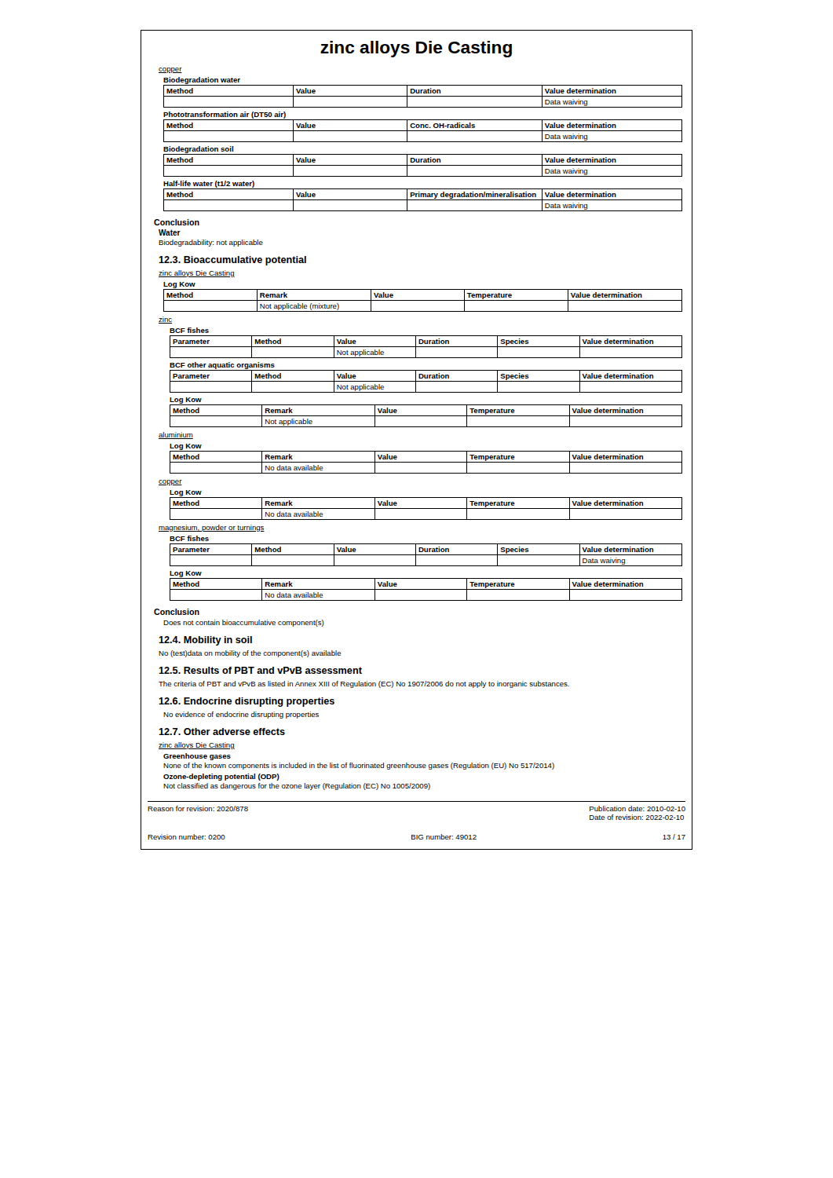zinc alloys Die Casting
copper
Biodegradation water
| Method | Value | Duration | Value determination |
| --- | --- | --- | --- |
| | | | Data waiving |
Phototransformation air (DT50 air)
| Method | Value | Conc. OH-radicals | Value determination |
| --- | --- | --- | --- |
| | | | Data waiving |
Biodegradation soil
| Method | Value | Duration | Value determination |
| --- | --- | --- | --- |
| | | | Data waiving |
Half-life water (t1/2 water)
| Method | Value | Primary degradation/mineralisation | Value determination |
| --- | --- | --- | --- |
| | | | Data waiving |
Conclusion
Water
Biodegradability: not applicable
12.3. Bioaccumulative potential
zinc alloys Die Casting
Log Kow
| Method | Remark | Value | Temperature | Value determination |
| --- | --- | --- | --- | --- |
| | Not applicable (mixture) | | | |
zinc
BCF fishes
| Parameter | Method | Value | Duration | Species | Value determination |
| --- | --- | --- | --- | --- | --- |
| | | Not applicable | | | |
BCF other aquatic organisms
| Parameter | Method | Value | Duration | Species | Value determination |
| --- | --- | --- | --- | --- | --- |
| | | Not applicable | | | |
Log Kow
| Method | Remark | Value | Temperature | Value determination |
| --- | --- | --- | --- | --- |
| | Not applicable | | | |
aluminium
Log Kow
| Method | Remark | Value | Temperature | Value determination |
| --- | --- | --- | --- | --- |
| | No data available | | | |
copper
Log Kow
| Method | Remark | Value | Temperature | Value determination |
| --- | --- | --- | --- | --- |
| | No data available | | | |
magnesium, powder or turnings
BCF fishes
| Parameter | Method | Value | Duration | Species | Value determination |
| --- | --- | --- | --- | --- | --- |
| | | | | | Data waiving |
Log Kow
| Method | Remark | Value | Temperature | Value determination |
| --- | --- | --- | --- | --- |
| | No data available | | | |
Conclusion
Does not contain bioaccumulative component(s)
12.4. Mobility in soil
No (test)data on mobility of the component(s) available
12.5. Results of PBT and vPvB assessment
The criteria of PBT and vPvB as listed in Annex XIII of Regulation (EC) No 1907/2006 do not apply to inorganic substances.
12.6. Endocrine disrupting properties
No evidence of endocrine disrupting properties
12.7. Other adverse effects
zinc alloys Die Casting
Greenhouse gases
None of the known components is included in the list of fluorinated greenhouse gases (Regulation (EU) No 517/2014)
Ozone-depleting potential (ODP)
Not classified as dangerous for the ozone layer (Regulation (EC) No 1005/2009)
Reason for revision: 2020/878
Publication date: 2010-02-10
Date of revision: 2022-02-10
Revision number: 0200
BIG number: 49012
13 / 17